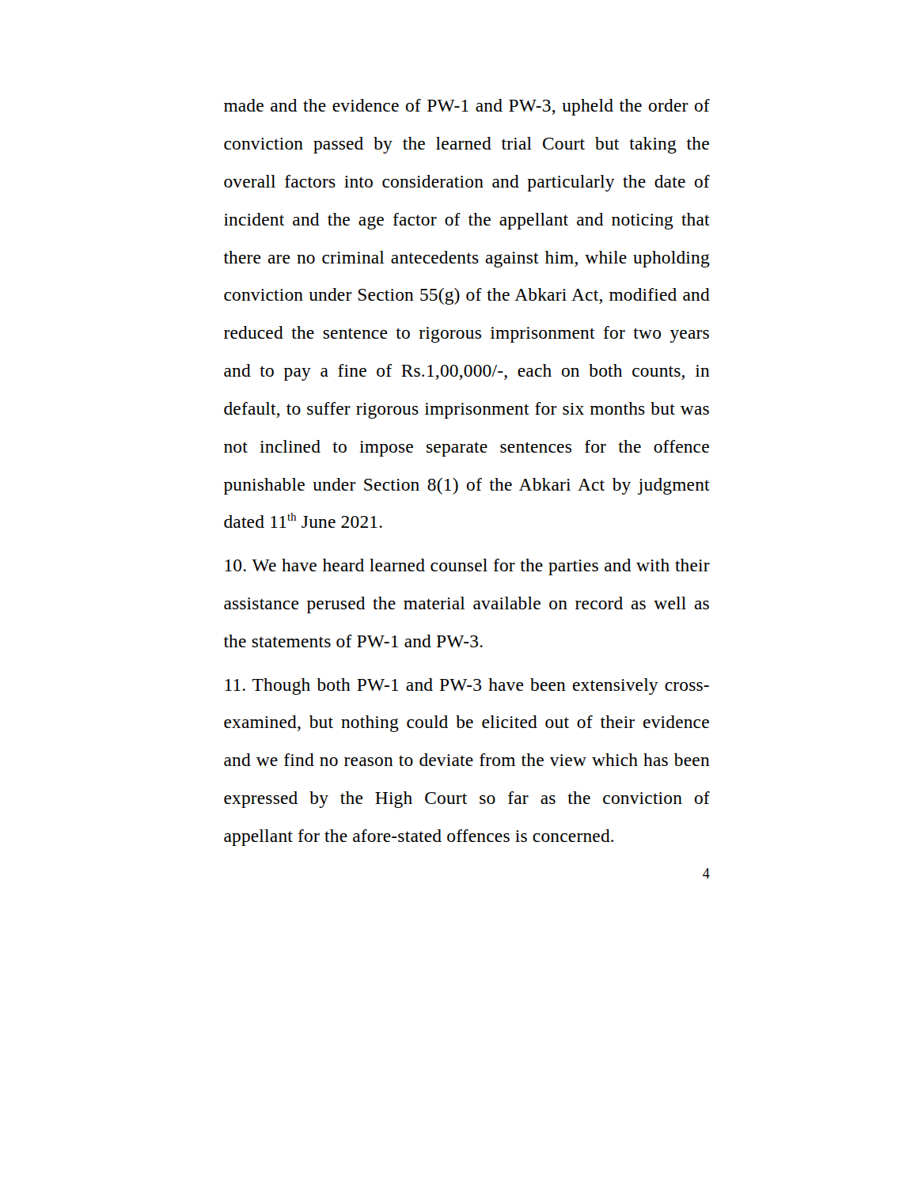made and the evidence of PW-1 and PW-3, upheld the order of conviction passed by the learned trial Court but taking the overall factors into consideration and particularly the date of incident and the age factor of the appellant and noticing that there are no criminal antecedents against him, while upholding conviction under Section 55(g) of the Abkari Act, modified and reduced the sentence to rigorous imprisonment for two years and to pay a fine of Rs.1,00,000/-, each on both counts, in default, to suffer rigorous imprisonment for six months but was not inclined to impose separate sentences for the offence punishable under Section 8(1) of the Abkari Act by judgment dated 11th June 2021.
10. We have heard learned counsel for the parties and with their assistance perused the material available on record as well as the statements of PW-1 and PW-3.
11. Though both PW-1 and PW-3 have been extensively cross-examined, but nothing could be elicited out of their evidence and we find no reason to deviate from the view which has been expressed by the High Court so far as the conviction of appellant for the afore-stated offences is concerned.
4